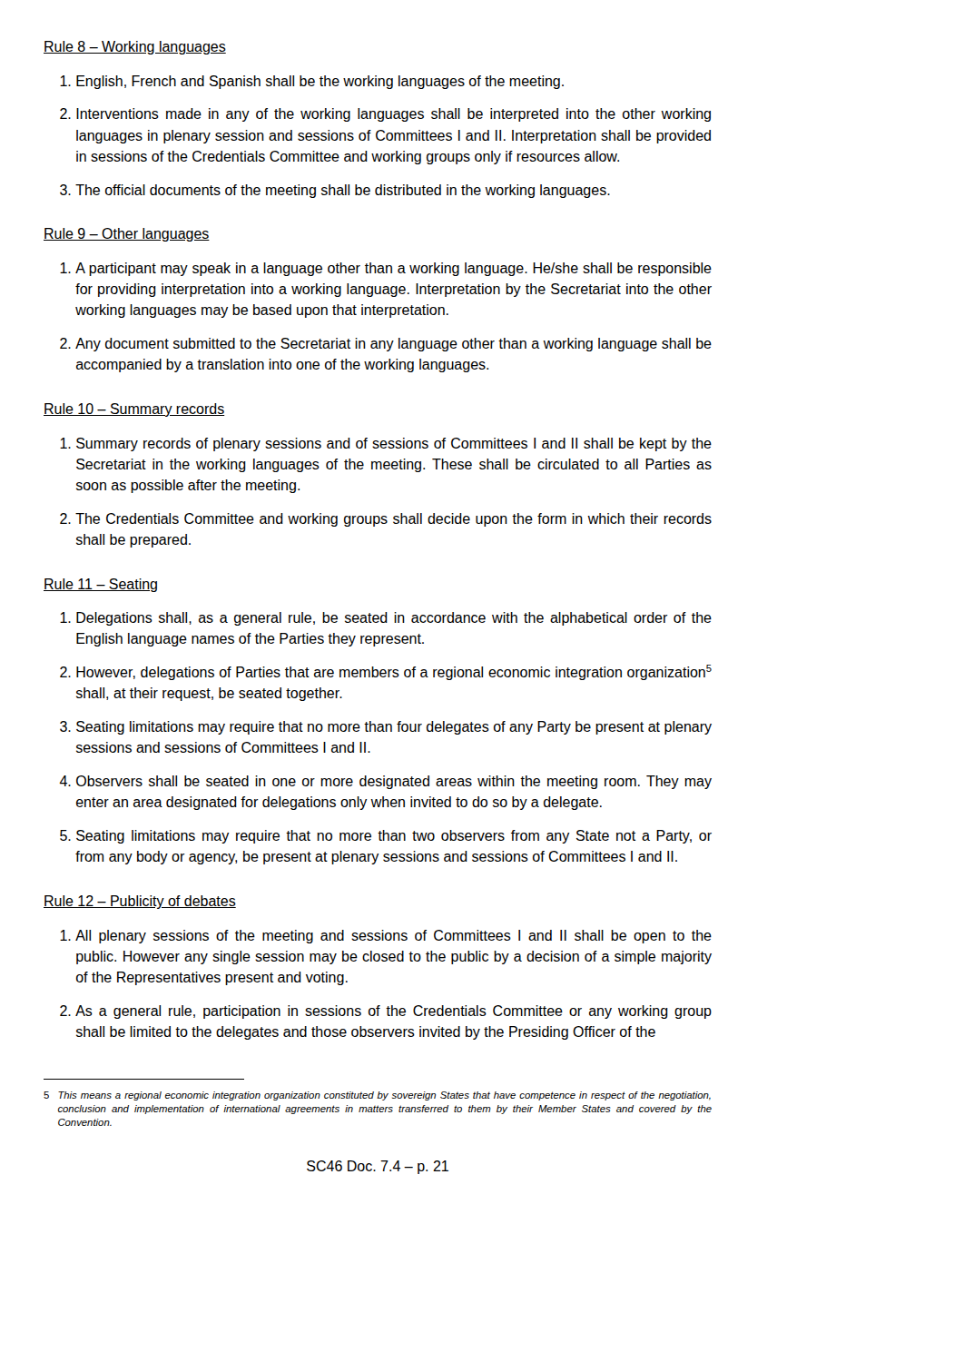Rule 8 – Working languages
English, French and Spanish shall be the working languages of the meeting.
Interventions made in any of the working languages shall be interpreted into the other working languages in plenary session and sessions of Committees I and II. Interpretation shall be provided in sessions of the Credentials Committee and working groups only if resources allow.
The official documents of the meeting shall be distributed in the working languages.
Rule 9 – Other languages
A participant may speak in a language other than a working language. He/she shall be responsible for providing interpretation into a working language. Interpretation by the Secretariat into the other working languages may be based upon that interpretation.
Any document submitted to the Secretariat in any language other than a working language shall be accompanied by a translation into one of the working languages.
Rule 10 – Summary records
Summary records of plenary sessions and of sessions of Committees I and II shall be kept by the Secretariat in the working languages of the meeting. These shall be circulated to all Parties as soon as possible after the meeting.
The Credentials Committee and working groups shall decide upon the form in which their records shall be prepared.
Rule 11 – Seating
Delegations shall, as a general rule, be seated in accordance with the alphabetical order of the English language names of the Parties they represent.
However, delegations of Parties that are members of a regional economic integration organization5 shall, at their request, be seated together.
Seating limitations may require that no more than four delegates of any Party be present at plenary sessions and sessions of Committees I and II.
Observers shall be seated in one or more designated areas within the meeting room. They may enter an area designated for delegations only when invited to do so by a delegate.
Seating limitations may require that no more than two observers from any State not a Party, or from any body or agency, be present at plenary sessions and sessions of Committees I and II.
Rule 12 – Publicity of debates
All plenary sessions of the meeting and sessions of Committees I and II shall be open to the public. However any single session may be closed to the public by a decision of a simple majority of the Representatives present and voting.
As a general rule, participation in sessions of the Credentials Committee or any working group shall be limited to the delegates and those observers invited by the Presiding Officer of the
5 This means a regional economic integration organization constituted by sovereign States that have competence in respect of the negotiation, conclusion and implementation of international agreements in matters transferred to them by their Member States and covered by the Convention.
SC46 Doc. 7.4 – p. 21